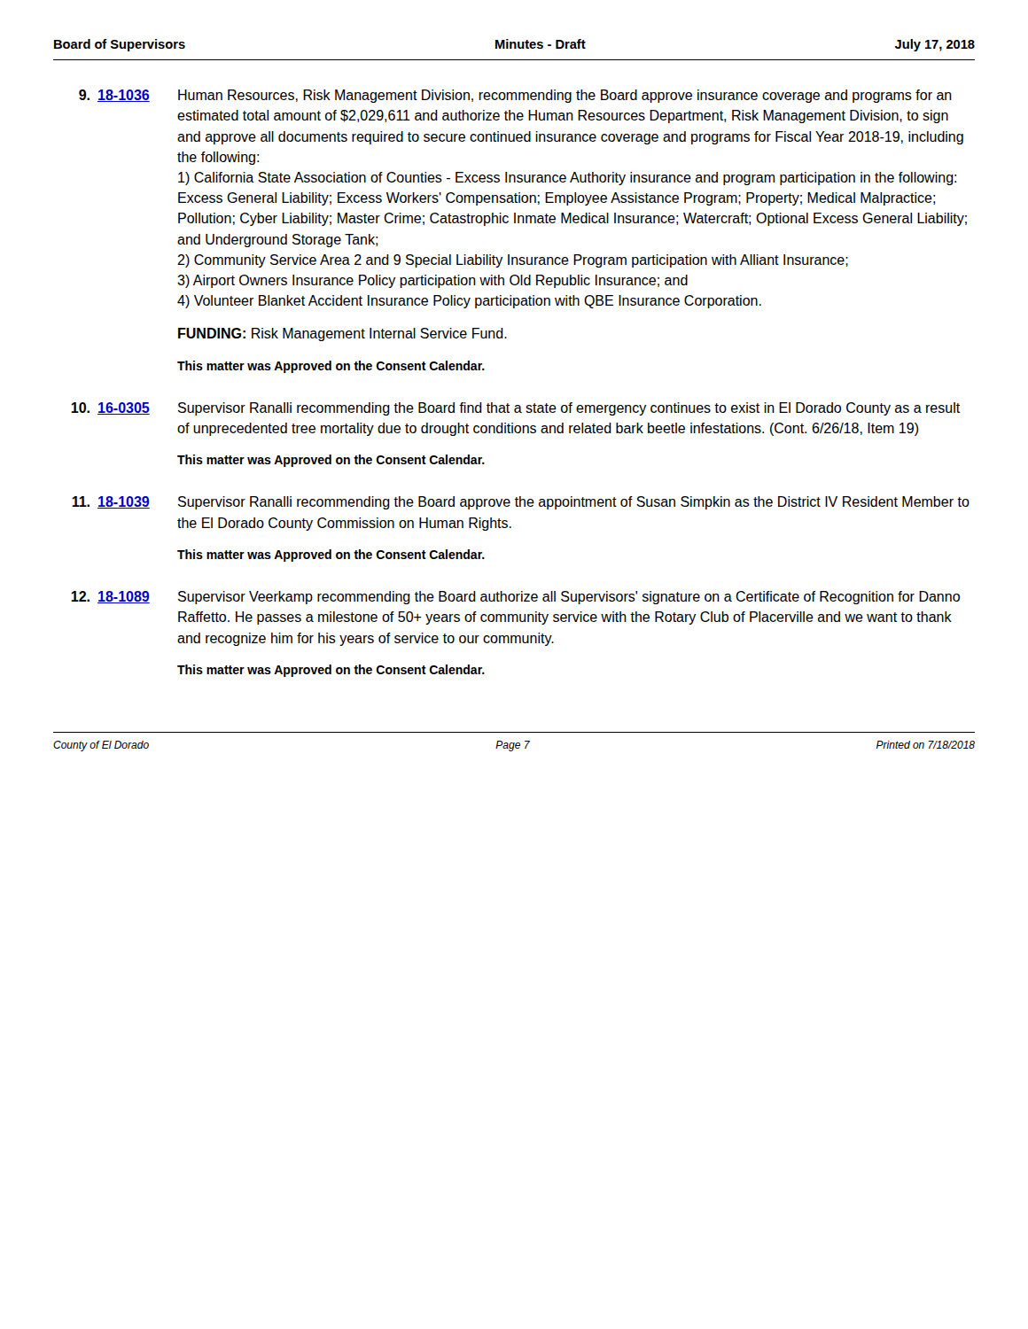Board of Supervisors
Minutes - Draft
July 17, 2018
9.
18-1036
Human Resources, Risk Management Division, recommending the Board approve insurance coverage and programs for an estimated total amount of $2,029,611 and authorize the Human Resources Department, Risk Management Division, to sign and approve all documents required to secure continued insurance coverage and programs for Fiscal Year 2018-19, including the following:
1) California State Association of Counties - Excess Insurance Authority insurance and program participation in the following: Excess General Liability; Excess Workers' Compensation; Employee Assistance Program; Property; Medical Malpractice; Pollution; Cyber Liability; Master Crime; Catastrophic Inmate Medical Insurance; Watercraft; Optional Excess General Liability; and Underground Storage Tank;
2) Community Service Area 2 and 9 Special Liability Insurance Program participation with Alliant Insurance;
3) Airport Owners Insurance Policy participation with Old Republic Insurance; and
4) Volunteer Blanket Accident Insurance Policy participation with QBE Insurance Corporation.
FUNDING: Risk Management Internal Service Fund.
This matter was Approved on the Consent Calendar.
10.
16-0305
Supervisor Ranalli recommending the Board find that a state of emergency continues to exist in El Dorado County as a result of unprecedented tree mortality due to drought conditions and related bark beetle infestations. (Cont. 6/26/18, Item 19)
This matter was Approved on the Consent Calendar.
11.
18-1039
Supervisor Ranalli recommending the Board approve the appointment of Susan Simpkin as the District IV Resident Member to the El Dorado County Commission on Human Rights.
This matter was Approved on the Consent Calendar.
12.
18-1089
Supervisor Veerkamp recommending the Board authorize all Supervisors' signature on a Certificate of Recognition for Danno Raffetto. He passes a milestone of 50+ years of community service with the Rotary Club of Placerville and we want to thank and recognize him for his years of service to our community.
This matter was Approved on the Consent Calendar.
County of El Dorado
Page 7
Printed on 7/18/2018